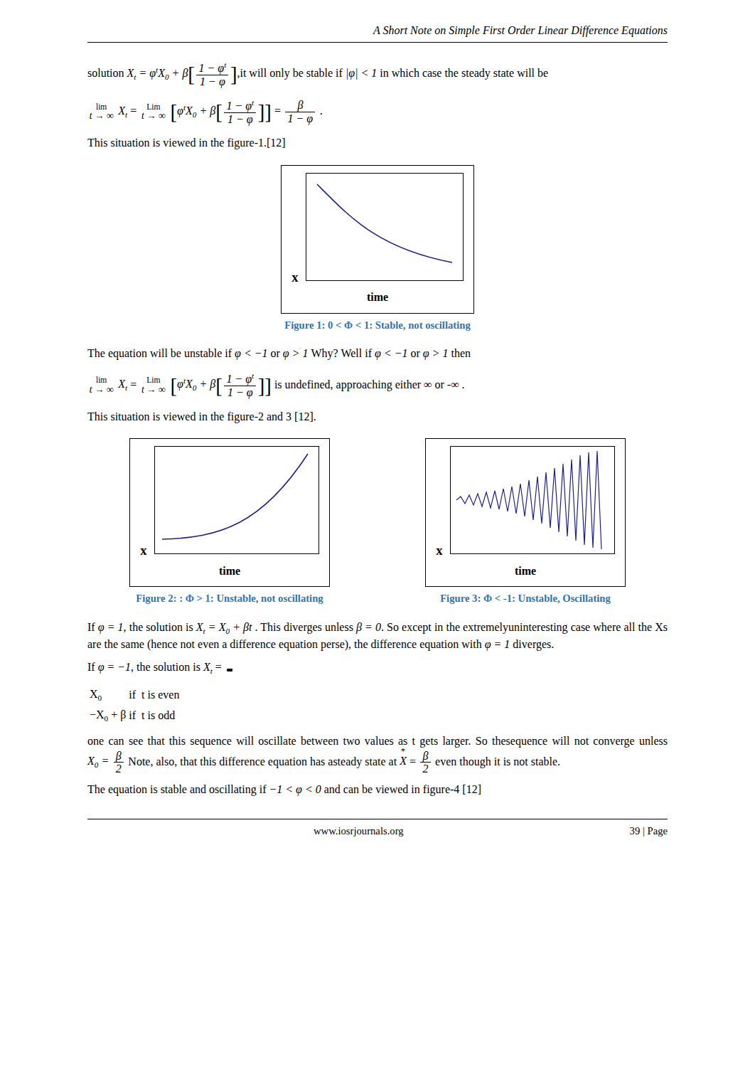A Short Note on Simple First Order Linear Difference Equations
solution Xt = φtX0 + β[1 − φt 1 − φ],it will only be stable if |φ| < 1 in which case the steady state will be
lim t → ∞ Xt = Lim t → ∞ [φtX0 + β[1 − φt 1 − φ]] = β 1 − φ .
This situation is viewed in the figure-1.[12]
x
time
Figure 1: 0 < Φ < 1: Stable, not oscillating
The equation will be unstable if φ < −1 or φ > 1 Why? Well if φ < −1 or φ > 1 then
lim t → ∞ Xt = Lim t → ∞ [φtX0 + β[1 − φt 1 − φ]] is undefined, approaching either ∞ or -∞ .
This situation is viewed in the figure-2 and 3 [12].
x
time
Figure 2: : Φ > 1: Unstable, not oscillating
x
time
Figure 3: Φ < -1: Unstable, Oscillating
If φ = 1, the solution is Xt = X0 + βt . This diverges unless β = 0. So except in the extremelyuninteresting case where all the Xs are the same (hence not even a difference equation perse), the difference equation with φ = 1 diverges.
If φ = −1, the solution is Xt =
| X 0 | if t is even |
| −X 0 + β | if t is odd |
one can see that this sequence will oscillate between two values as t gets larger. So thesequence will not converge unless X0 = β 2 Note, also, that this difference equation has asteady state at X = β 2 even though it is not stable.
The equation is stable and oscillating if −1 < φ < 0 and can be viewed in figure-4 [12]
www.iosrjournals.org 39 | Page